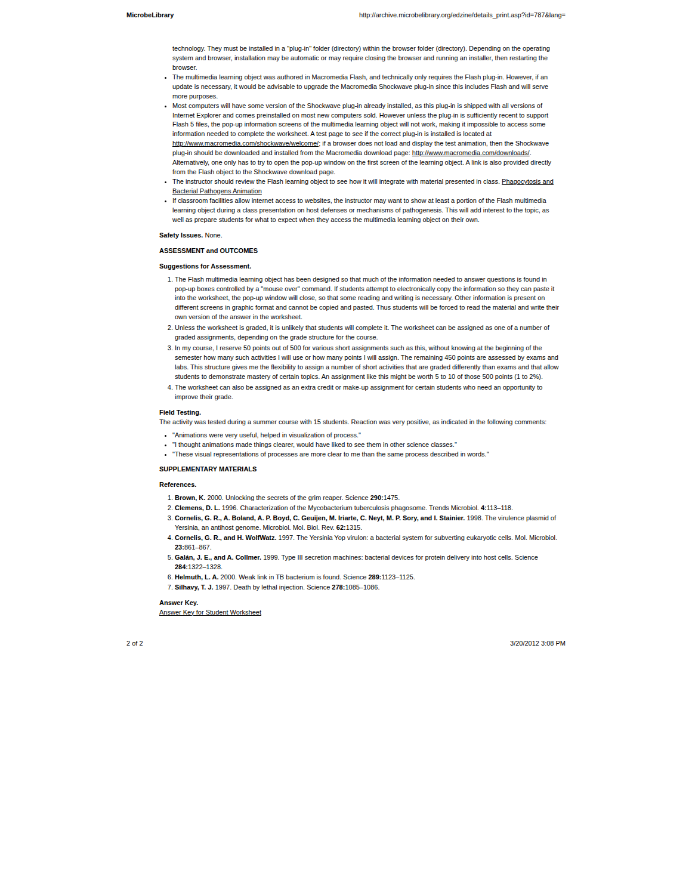MicrobeLibrary
http://archive.microbelibrary.org/edzine/details_print.asp?id=787&lang=
technology. They must be installed in a "plug-in" folder (directory) within the browser folder (directory). Depending on the operating system and browser, installation may be automatic or may require closing the browser and running an installer, then restarting the browser.
The multimedia learning object was authored in Macromedia Flash, and technically only requires the Flash plug-in. However, if an update is necessary, it would be advisable to upgrade the Macromedia Shockwave plug-in since this includes Flash and will serve more purposes.
Most computers will have some version of the Shockwave plug-in already installed, as this plug-in is shipped with all versions of Internet Explorer and comes preinstalled on most new computers sold. However unless the plug-in is sufficiently recent to support Flash 5 files, the pop-up information screens of the multimedia learning object will not work, making it impossible to access some information needed to complete the worksheet. A test page to see if the correct plug-in is installed is located at http://www.macromedia.com/shockwave/welcome/; if a browser does not load and display the test animation, then the Shockwave plug-in should be downloaded and installed from the Macromedia download page: http://www.macromedia.com/downloads/. Alternatively, one only has to try to open the pop-up window on the first screen of the learning object. A link is also provided directly from the Flash object to the Shockwave download page.
The instructor should review the Flash learning object to see how it will integrate with material presented in class. Phagocytosis and Bacterial Pathogens Animation
If classroom facilities allow internet access to websites, the instructor may want to show at least a portion of the Flash multimedia learning object during a class presentation on host defenses or mechanisms of pathogenesis. This will add interest to the topic, as well as prepare students for what to expect when they access the multimedia learning object on their own.
Safety Issues. None.
ASSESSMENT and OUTCOMES
Suggestions for Assessment.
The Flash multimedia learning object has been designed so that much of the information needed to answer questions is found in pop-up boxes controlled by a "mouse over" command. If students attempt to electronically copy the information so they can paste it into the worksheet, the pop-up window will close, so that some reading and writing is necessary. Other information is present on different screens in graphic format and cannot be copied and pasted. Thus students will be forced to read the material and write their own version of the answer in the worksheet.
Unless the worksheet is graded, it is unlikely that students will complete it. The worksheet can be assigned as one of a number of graded assignments, depending on the grade structure for the course.
In my course, I reserve 50 points out of 500 for various short assignments such as this, without knowing at the beginning of the semester how many such activities I will use or how many points I will assign. The remaining 450 points are assessed by exams and labs. This structure gives me the flexibility to assign a number of short activities that are graded differently than exams and that allow students to demonstrate mastery of certain topics. An assignment like this might be worth 5 to 10 of those 500 points (1 to 2%).
The worksheet can also be assigned as an extra credit or make-up assignment for certain students who need an opportunity to improve their grade.
Field Testing.
The activity was tested during a summer course with 15 students. Reaction was very positive, as indicated in the following comments:
"Animations were very useful, helped in visualization of process."
"I thought animations made things clearer, would have liked to see them in other science classes."
"These visual representations of processes are more clear to me than the same process described in words."
SUPPLEMENTARY MATERIALS
References.
Brown, K. 2000. Unlocking the secrets of the grim reaper. Science 290: 1475.
Clemens, D. L. 1996. Characterization of the Mycobacterium tuberculosis phagosome. Trends Microbiol. 4: 113–118.
Cornelis, G. R., A. Boland, A. P. Boyd, C. Geuijen, M. Iriarte, C. Neyt, M. P. Sory, and I. Stainier. 1998. The virulence plasmid of Yersinia, an antihost genome. Microbiol. Mol. Biol. Rev. 62: 1315.
Cornelis, G. R., and H. WolfWatz. 1997. The Yersinia Yop virulon: a bacterial system for subverting eukaryotic cells. Mol. Microbiol. 23: 861–867.
Galán, J. E., and A. Collmer. 1999. Type III secretion machines: bacterial devices for protein delivery into host cells. Science 284: 1322–1328.
Helmuth, L. A. 2000. Weak link in TB bacterium is found. Science 289: 1123–1125.
Silhavy, T. J. 1997. Death by lethal injection. Science 278: 1085–1086.
Answer Key.
Answer Key for Student Worksheet
2 of 2
3/20/2012 3:08 PM